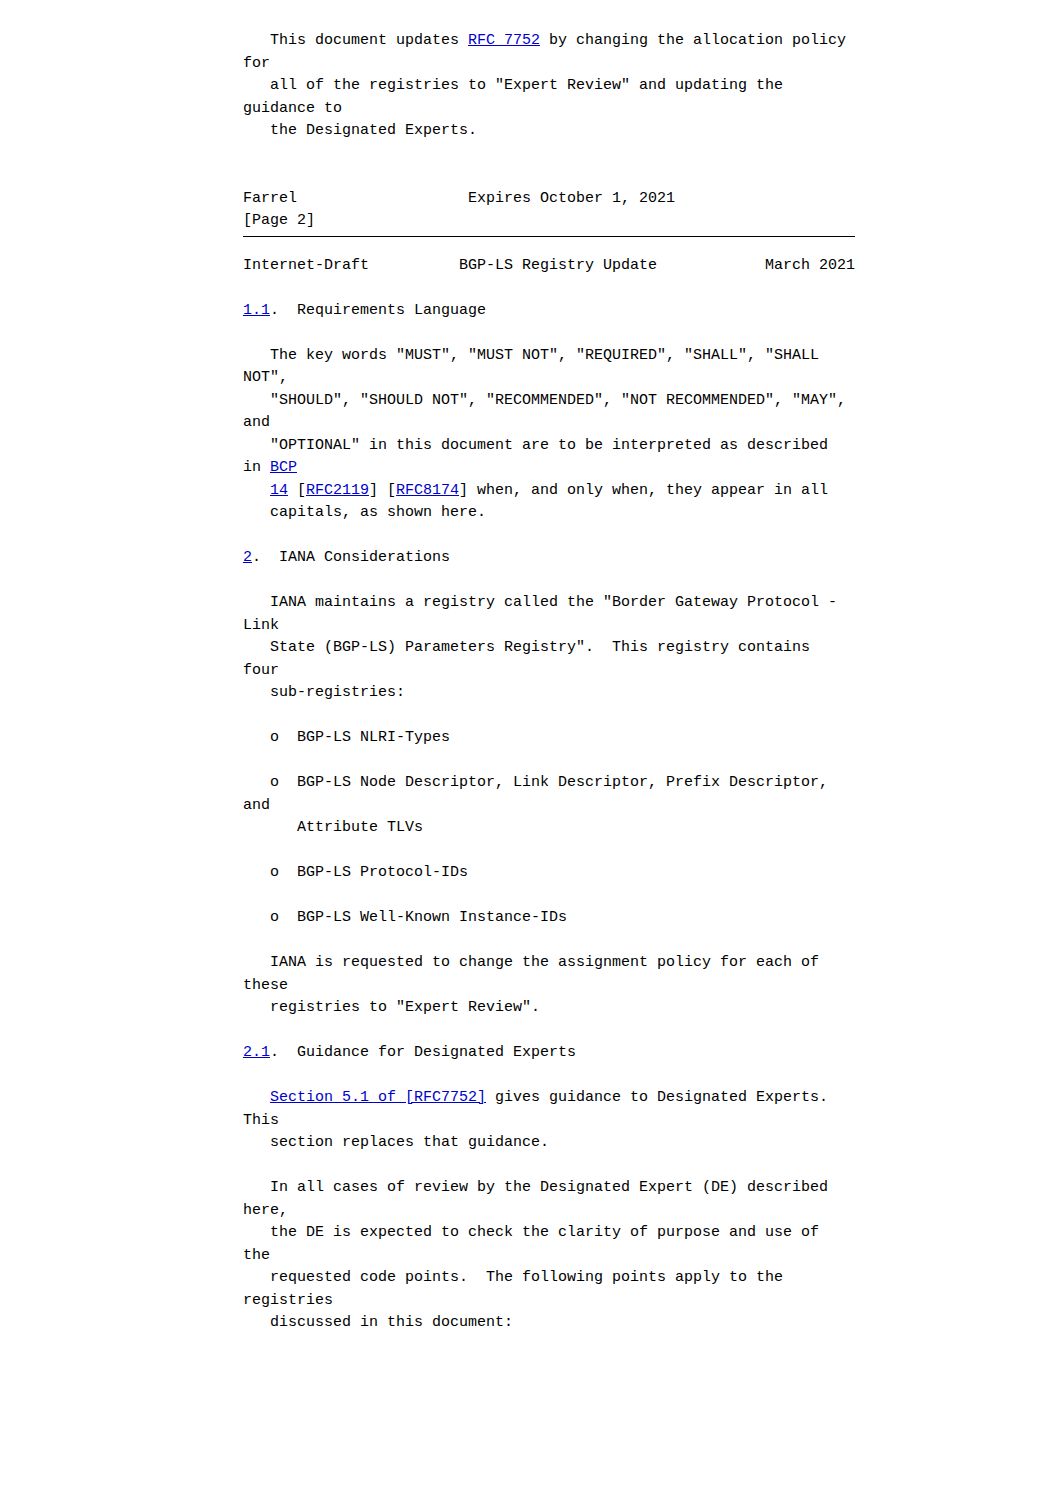This document updates RFC 7752 by changing the allocation policy for
   all of the registries to "Expert Review" and updating the guidance to
   the Designated Experts.
Farrel                   Expires October 1, 2021                [Page 2]
Internet-Draft          BGP-LS Registry Update            March 2021
1.1.  Requirements Language

   The key words "MUST", "MUST NOT", "REQUIRED", "SHALL", "SHALL NOT",
   "SHOULD", "SHOULD NOT", "RECOMMENDED", "NOT RECOMMENDED", "MAY", and
   "OPTIONAL" in this document are to be interpreted as described in BCP
   14 [RFC2119] [RFC8174] when, and only when, they appear in all
   capitals, as shown here.

2.  IANA Considerations

   IANA maintains a registry called the "Border Gateway Protocol - Link
   State (BGP-LS) Parameters Registry".  This registry contains four
   sub-registries:

   o  BGP-LS NLRI-Types

   o  BGP-LS Node Descriptor, Link Descriptor, Prefix Descriptor, and
      Attribute TLVs

   o  BGP-LS Protocol-IDs

   o  BGP-LS Well-Known Instance-IDs

   IANA is requested to change the assignment policy for each of these
   registries to "Expert Review".

2.1.  Guidance for Designated Experts

   Section 5.1 of [RFC7752] gives guidance to Designated Experts.  This
   section replaces that guidance.

   In all cases of review by the Designated Expert (DE) described here,
   the DE is expected to check the clarity of purpose and use of the
   requested code points.  The following points apply to the registries
   discussed in this document: